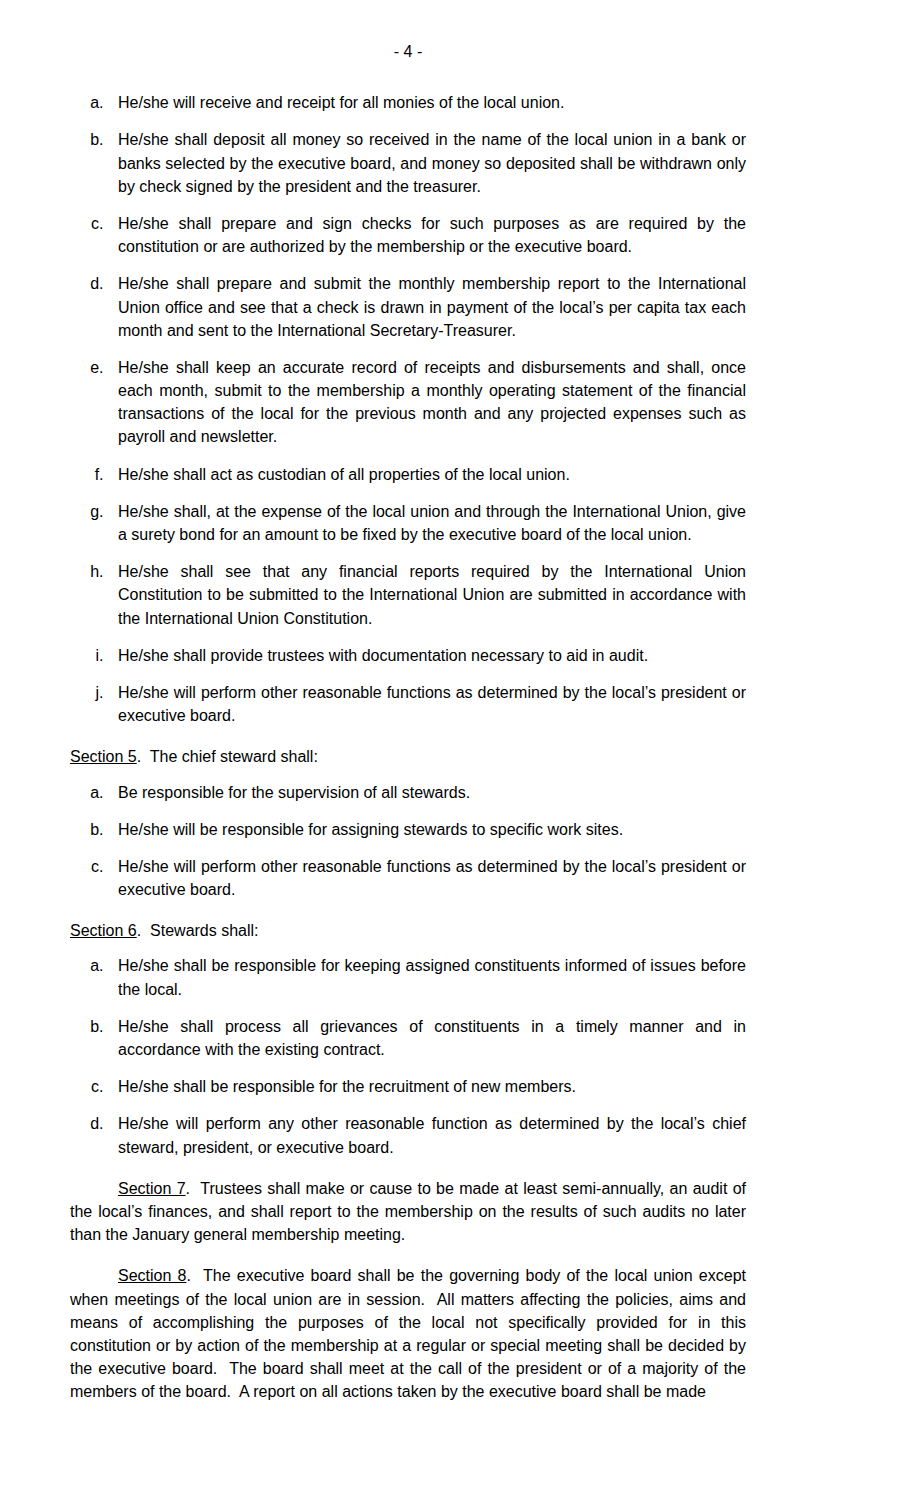- 4 -
He/she will receive and receipt for all monies of the local union.
He/she shall deposit all money so received in the name of the local union in a bank or banks selected by the executive board, and money so deposited shall be withdrawn only by check signed by the president and the treasurer.
He/she shall prepare and sign checks for such purposes as are required by the constitution or are authorized by the membership or the executive board.
He/she shall prepare and submit the monthly membership report to the International Union office and see that a check is drawn in payment of the local’s per capita tax each month and sent to the International Secretary-Treasurer.
He/she shall keep an accurate record of receipts and disbursements and shall, once each month, submit to the membership a monthly operating statement of the financial transactions of the local for the previous month and any projected expenses such as payroll and newsletter.
He/she shall act as custodian of all properties of the local union.
He/she shall, at the expense of the local union and through the International Union, give a surety bond for an amount to be fixed by the executive board of the local union.
He/she shall see that any financial reports required by the International Union Constitution to be submitted to the International Union are submitted in accordance with the International Union Constitution.
He/she shall provide trustees with documentation necessary to aid in audit.
He/she will perform other reasonable functions as determined by the local’s president or executive board.
Section 5. The chief steward shall:
Be responsible for the supervision of all stewards.
He/she will be responsible for assigning stewards to specific work sites.
He/she will perform other reasonable functions as determined by the local’s president or executive board.
Section 6. Stewards shall:
He/she shall be responsible for keeping assigned constituents informed of issues before the local.
He/she shall process all grievances of constituents in a timely manner and in accordance with the existing contract.
He/she shall be responsible for the recruitment of new members.
He/she will perform any other reasonable function as determined by the local’s chief steward, president, or executive board.
Section 7. Trustees shall make or cause to be made at least semi-annually, an audit of the local’s finances, and shall report to the membership on the results of such audits no later than the January general membership meeting.
Section 8. The executive board shall be the governing body of the local union except when meetings of the local union are in session. All matters affecting the policies, aims and means of accomplishing the purposes of the local not specifically provided for in this constitution or by action of the membership at a regular or special meeting shall be decided by the executive board. The board shall meet at the call of the president or of a majority of the members of the board. A report on all actions taken by the executive board shall be made